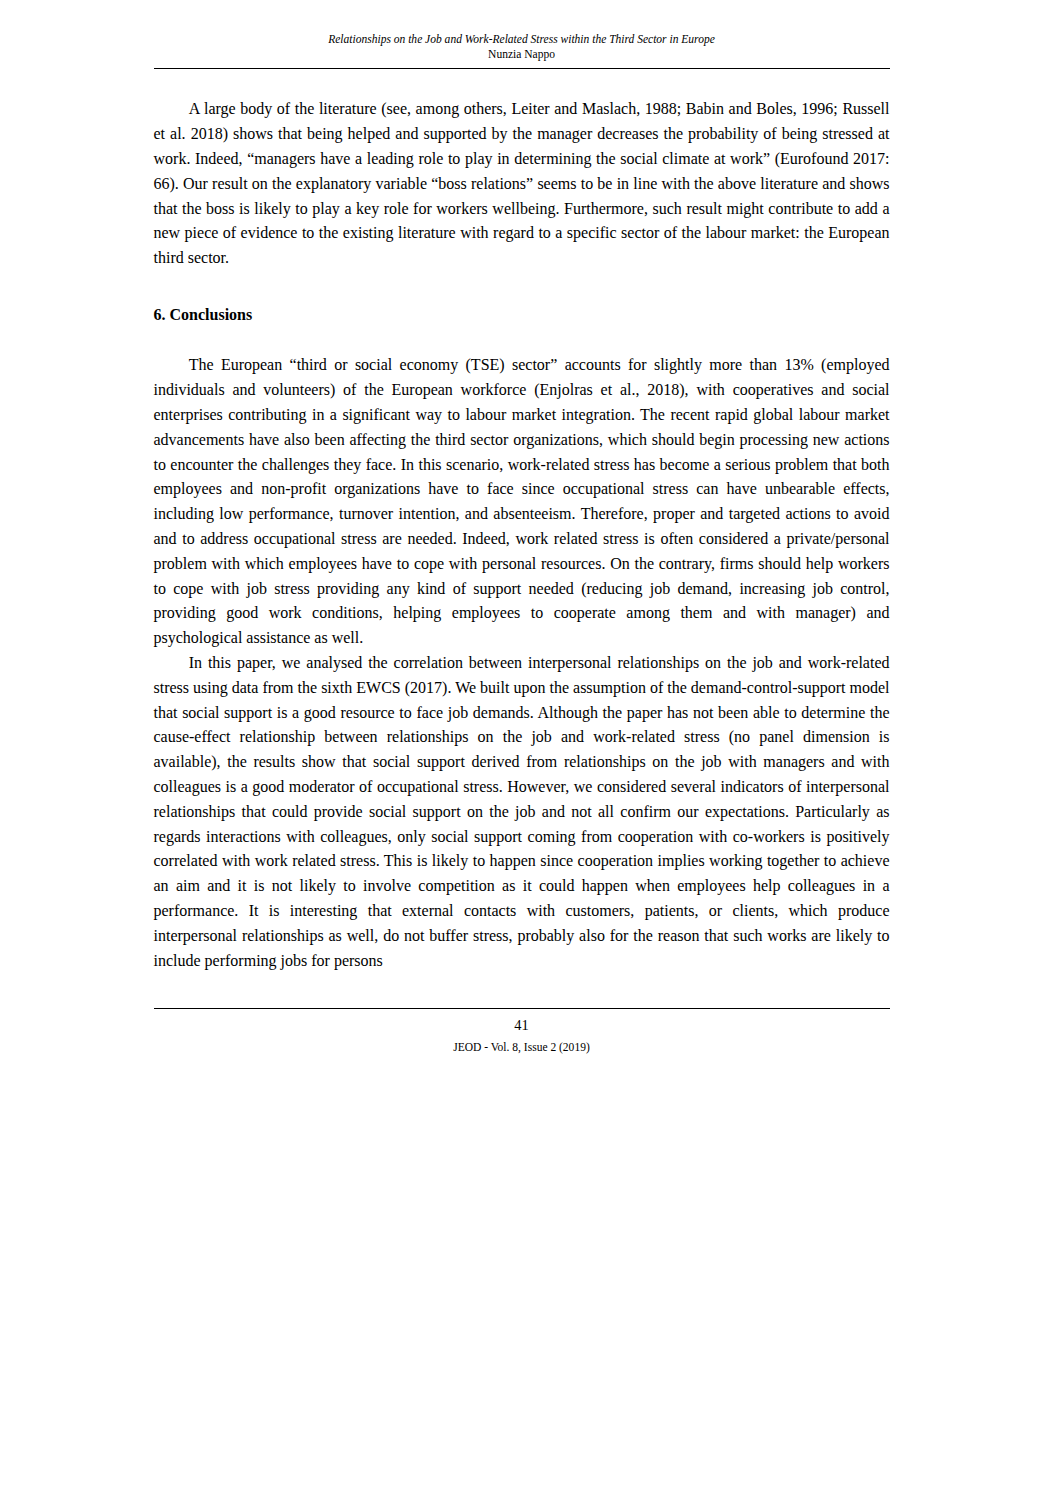Relationships on the Job and Work-Related Stress within the Third Sector in Europe Nunzia Nappo
A large body of the literature (see, among others, Leiter and Maslach, 1988; Babin and Boles, 1996; Russell et al. 2018) shows that being helped and supported by the manager decreases the probability of being stressed at work. Indeed, “managers have a leading role to play in determining the social climate at work” (Eurofound 2017: 66). Our result on the explanatory variable “boss relations” seems to be in line with the above literature and shows that the boss is likely to play a key role for workers wellbeing. Furthermore, such result might contribute to add a new piece of evidence to the existing literature with regard to a specific sector of the labour market: the European third sector.
6. Conclusions
The European “third or social economy (TSE) sector” accounts for slightly more than 13% (employed individuals and volunteers) of the European workforce (Enjolras et al., 2018), with cooperatives and social enterprises contributing in a significant way to labour market integration. The recent rapid global labour market advancements have also been affecting the third sector organizations, which should begin processing new actions to encounter the challenges they face. In this scenario, work-related stress has become a serious problem that both employees and non-profit organizations have to face since occupational stress can have unbearable effects, including low performance, turnover intention, and absenteeism. Therefore, proper and targeted actions to avoid and to address occupational stress are needed. Indeed, work related stress is often considered a private/personal problem with which employees have to cope with personal resources. On the contrary, firms should help workers to cope with job stress providing any kind of support needed (reducing job demand, increasing job control, providing good work conditions, helping employees to cooperate among them and with manager) and psychological assistance as well.
In this paper, we analysed the correlation between interpersonal relationships on the job and work-related stress using data from the sixth EWCS (2017). We built upon the assumption of the demand-control-support model that social support is a good resource to face job demands. Although the paper has not been able to determine the cause-effect relationship between relationships on the job and work-related stress (no panel dimension is available), the results show that social support derived from relationships on the job with managers and with colleagues is a good moderator of occupational stress. However, we considered several indicators of interpersonal relationships that could provide social support on the job and not all confirm our expectations. Particularly as regards interactions with colleagues, only social support coming from cooperation with co-workers is positively correlated with work related stress. This is likely to happen since cooperation implies working together to achieve an aim and it is not likely to involve competition as it could happen when employees help colleagues in a performance. It is interesting that external contacts with customers, patients, or clients, which produce interpersonal relationships as well, do not buffer stress, probably also for the reason that such works are likely to include performing jobs for persons
41 JEOD - Vol. 8, Issue 2 (2019)